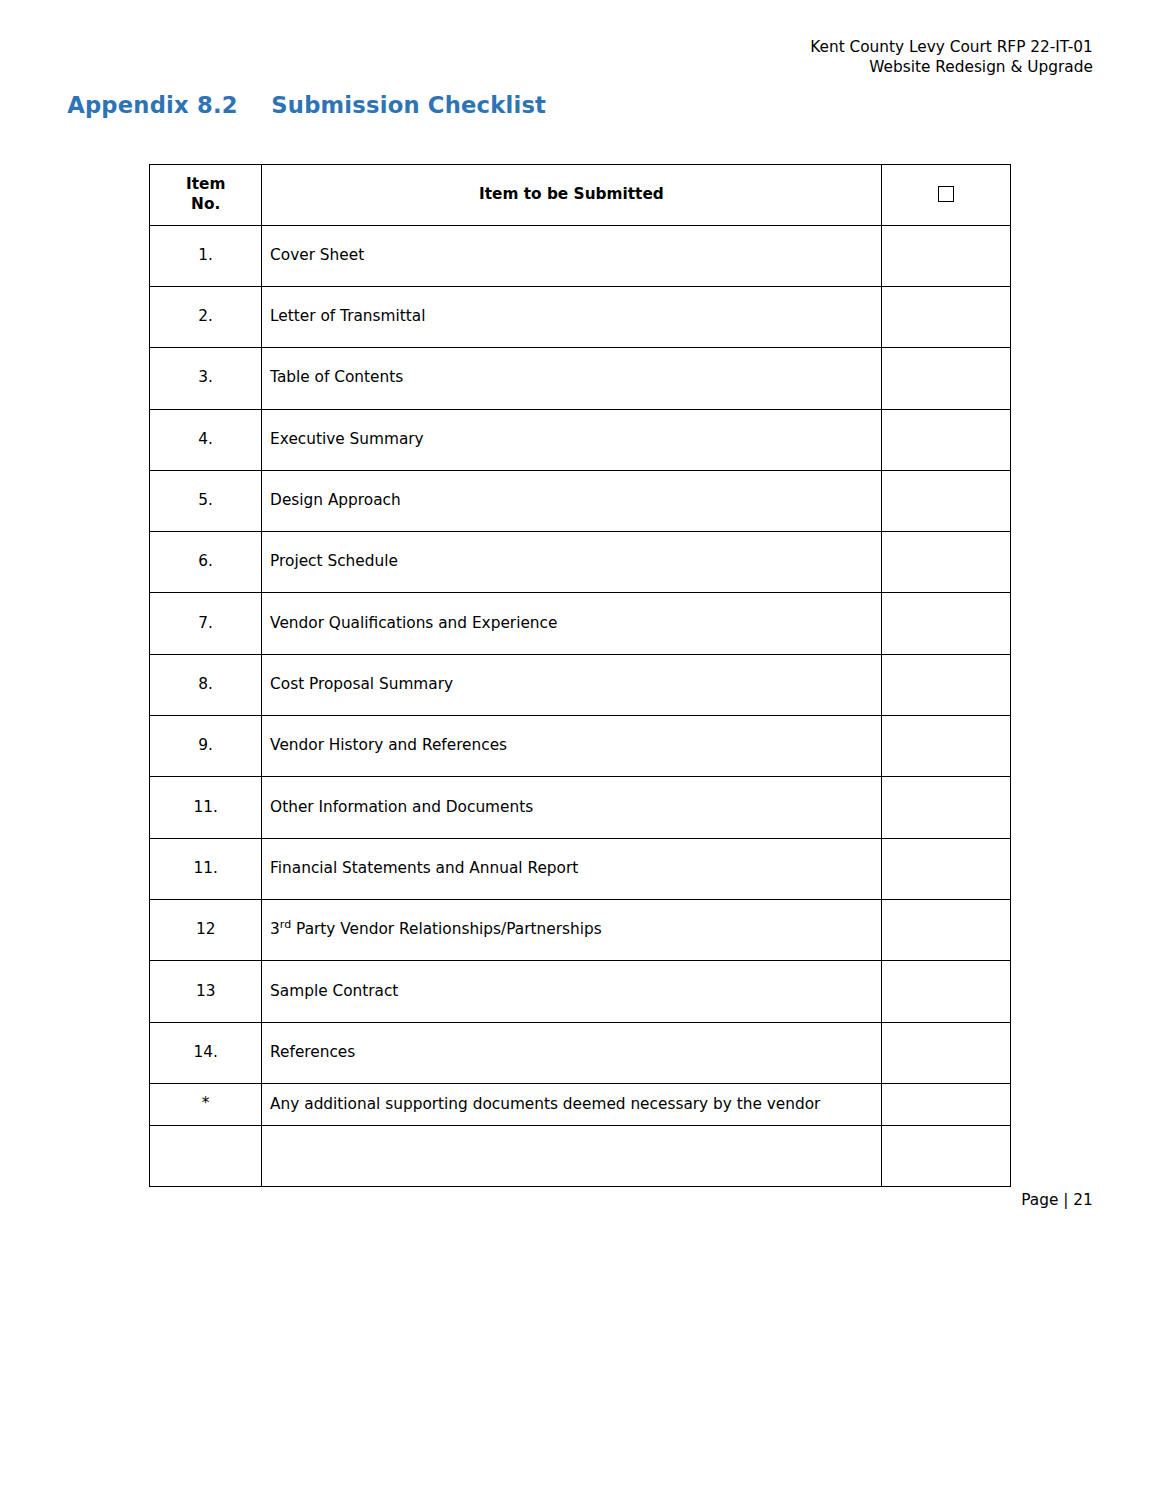Kent County Levy Court RFP 22-IT-01
Website Redesign & Upgrade
Appendix 8.2 Submission Checklist
| Item No. | Item to be Submitted | |
| --- | --- | --- |
| 1. | Cover Sheet | |
| 2. | Letter of Transmittal | |
| 3. | Table of Contents | |
| 4. | Executive Summary | |
| 5. | Design Approach | |
| 6. | Project Schedule | |
| 7. | Vendor Qualifications and Experience | |
| 8. | Cost Proposal Summary | |
| 9. | Vendor History and References | |
| 11. | Other Information and Documents | |
| 11. | Financial Statements and Annual Report | |
| 12 | 3 rd Party Vendor Relationships/Partnerships | |
| 13 | Sample Contract | |
| 14. | References | |
| * | Any additional supporting documents deemed necessary by the vendor | |
Page | 21